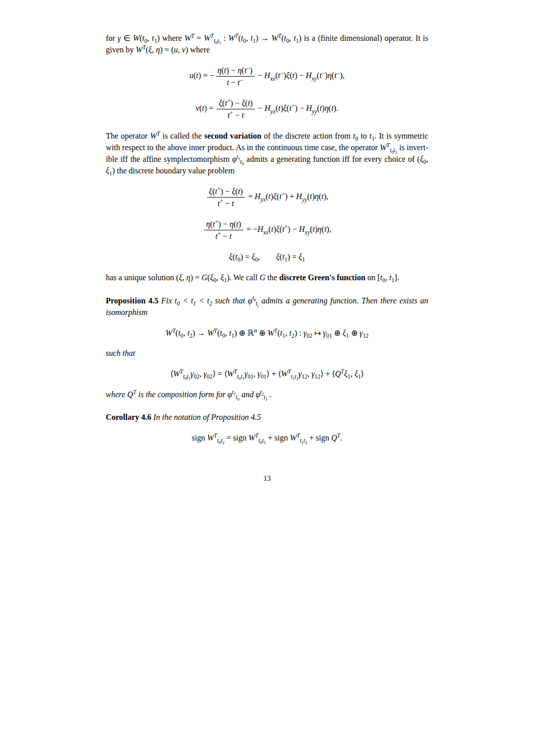for γ ∈ W(t0, t1) where WT = WTt0t1 : WT(t0, t1) → WT(t0, t1) is a (finite dimensional) operator. It is given by WT(ξ, η) = (u, v) where
u(t) = −η(t) − η(t−) t − t− − Hxx(t−)ξ(t) − Hxy(t−)η(t−),
v(t) = ξ(t+) − ξ(t) t+ − t − Hyx(t)ξ(t+) − Hyy(t)η(t).
The operator WT is called the second variation of the discrete action from t0 to t1. It is symmetric with respect to the above inner product. As in the continuous time case, the operator WTt0t1 is invertible iff the affine symplectomorphism φt1t0 admits a generating function iff for every choice of (ξ0, ξ1) the discrete boundary value problem
ξ(t+) − ξ(t) t+ − t = Hyx(t)ξ(t+) + Hyy(t)η(t),
η(t+) − η(t) t+ − t = −Hxx(t)ξ(t+) − Hxy(t)η(t),
ξ(t0) = ξ0, ξ(t1) = ξ1
has a unique solution (ξ, η) = G(ξ0, ξ1). We call G the discrete Green's function on [t0, t1].
Proposition 4.5 Fix t0 < t1 < t2 such that φtktj admits a generating function. Then there exists an isomorphism
WT(t0, t2) → WT(t0, t1) ⊕ ℝn ⊕ WT(t1, t2) : γ02 ↦ γ01 ⊕ ξ1 ⊕ γ12
such that
⟨WTt0t1γ02, γ02⟩ = ⟨WTt0t1γ01, γ01⟩ + ⟨WTt1t2γ12, γ12⟩ + ⟨QTξ1, ξ1⟩
where QT is the composition form for φt1t0 and φt2t1 .
Corollary 4.6 In the notation of Proposition 4.5
sign WTt0t2 = sign WTt0t1 + sign WTt1t2 + sign QT.
13